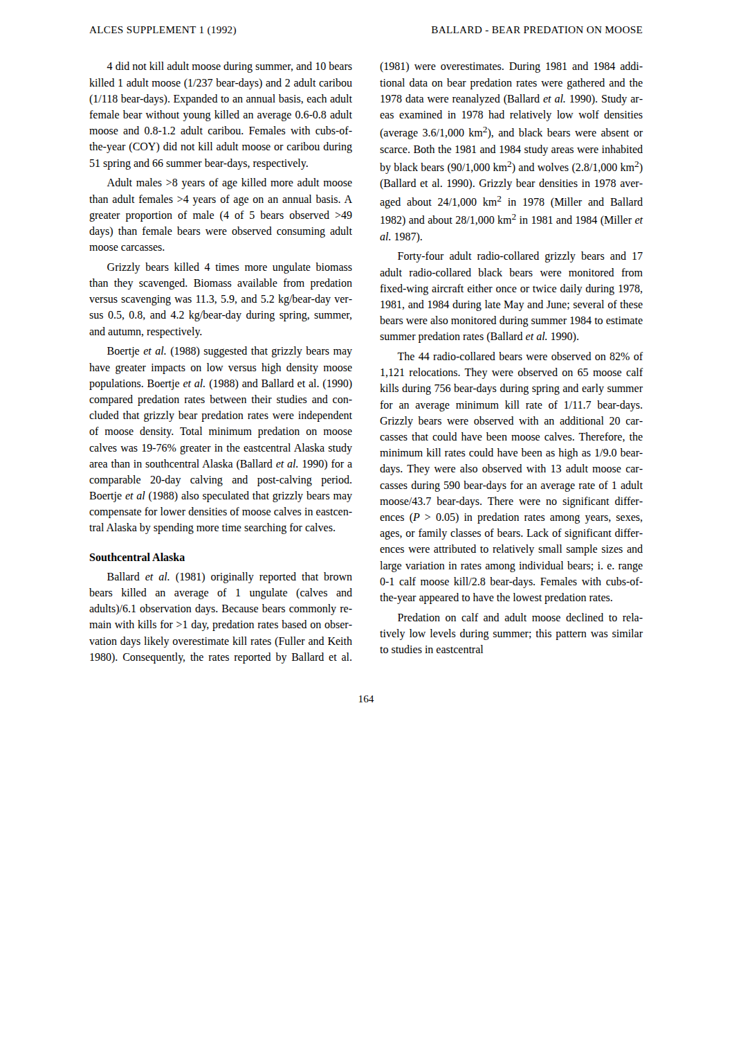ALCES SUPPLEMENT 1 (1992) BALLARD - BEAR PREDATION ON MOOSE
4 did not kill adult moose during summer, and 10 bears killed 1 adult moose (1/237 bear-days) and 2 adult caribou (1/118 bear-days). Expanded to an annual basis, each adult female bear without young killed an average 0.6-0.8 adult moose and 0.8-1.2 adult caribou. Females with cubs-of-the-year (COY) did not kill adult moose or caribou during 51 spring and 66 summer bear-days, respectively.
Adult males >8 years of age killed more adult moose than adult females >4 years of age on an annual basis. A greater proportion of male (4 of 5 bears observed >49 days) than female bears were observed consuming adult moose carcasses.
Grizzly bears killed 4 times more ungulate biomass than they scavenged. Biomass available from predation versus scavenging was 11.3, 5.9, and 5.2 kg/bear-day versus 0.5, 0.8, and 4.2 kg/bear-day during spring, summer, and autumn, respectively.
Boertje et al. (1988) suggested that grizzly bears may have greater impacts on low versus high density moose populations. Boertje et al. (1988) and Ballard et al. (1990) compared predation rates between their studies and concluded that grizzly bear predation rates were independent of moose density. Total minimum predation on moose calves was 19-76% greater in the eastcentral Alaska study area than in southcentral Alaska (Ballard et al. 1990) for a comparable 20-day calving and post-calving period. Boertje et al (1988) also speculated that grizzly bears may compensate for lower densities of moose calves in eastcentral Alaska by spending more time searching for calves.
Southcentral Alaska
Ballard et al. (1981) originally reported that brown bears killed an average of 1 ungulate (calves and adults)/6.1 observation days. Because bears commonly remain with kills for >1 day, predation rates based on observation days likely overestimate kill rates (Fuller and Keith 1980). Consequently, the rates reported by Ballard et al. (1981) were overestimates. During 1981 and 1984 additional data on bear predation rates were gathered and the 1978 data were reanalyzed (Ballard et al. 1990). Study areas examined in 1978 had relatively low wolf densities (average 3.6/1,000 km2), and black bears were absent or scarce. Both the 1981 and 1984 study areas were inhabited by black bears (90/1,000 km2) and wolves (2.8/1,000 km2) (Ballard et al. 1990). Grizzly bear densities in 1978 averaged about 24/1,000 km2 in 1978 (Miller and Ballard 1982) and about 28/1,000 km2 in 1981 and 1984 (Miller et al. 1987).
Forty-four adult radio-collared grizzly bears and 17 adult radio-collared black bears were monitored from fixed-wing aircraft either once or twice daily during 1978, 1981, and 1984 during late May and June; several of these bears were also monitored during summer 1984 to estimate summer predation rates (Ballard et al. 1990).
The 44 radio-collared bears were observed on 82% of 1,121 relocations. They were observed on 65 moose calf kills during 756 bear-days during spring and early summer for an average minimum kill rate of 1/11.7 bear-days. Grizzly bears were observed with an additional 20 carcasses that could have been moose calves. Therefore, the minimum kill rates could have been as high as 1/9.0 bear-days. They were also observed with 13 adult moose carcasses during 590 bear-days for an average rate of 1 adult moose/43.7 bear-days. There were no significant differences (P > 0.05) in predation rates among years, sexes, ages, or family classes of bears. Lack of significant differences were attributed to relatively small sample sizes and large variation in rates among individual bears; i. e. range 0-1 calf moose kill/2.8 bear-days. Females with cubs-of-the-year appeared to have the lowest predation rates.
Predation on calf and adult moose declined to relatively low levels during summer; this pattern was similar to studies in eastcentral
164